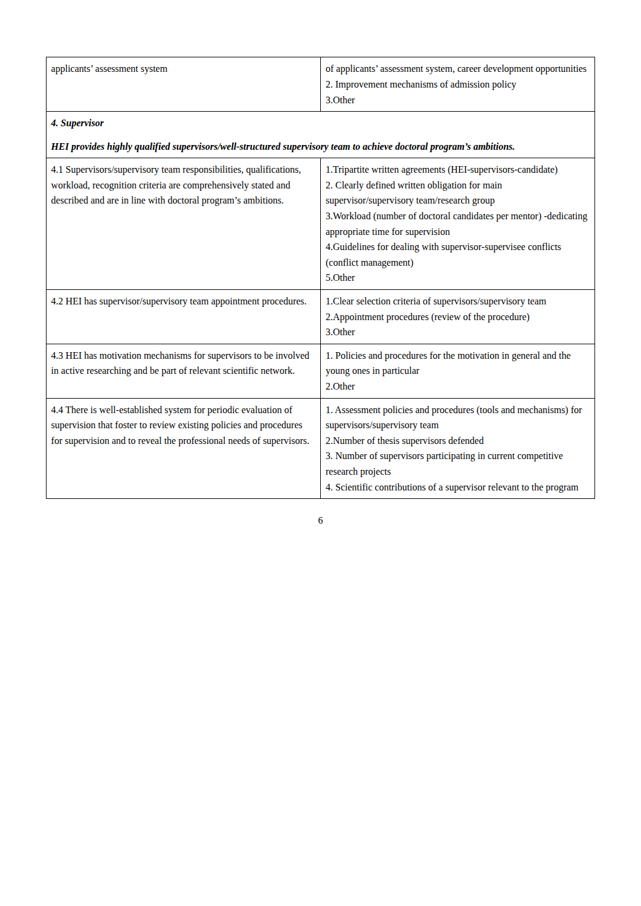| applicants’ assessment system | of applicants’ assessment system, career development opportunities 2. Improvement mechanisms of admission policy 3.Other |
| 4. Supervisor HEI provides highly qualified supervisors/well-structured supervisory team to achieve doctoral program’s ambitions. |
| 4.1 Supervisors/supervisory team responsibilities, qualifications, workload, recognition criteria are comprehensively stated and described and are in line with doctoral program’s ambitions. | 1.Tripartite written agreements (HEI-supervisors-candidate) 2. Clearly defined written obligation for main supervisor/supervisory team/research group 3.Workload (number of doctoral candidates per mentor) -dedicating appropriate time for supervision 4.Guidelines for dealing with supervisor-supervisee conflicts (conflict management) 5.Other |
| 4.2 HEI has supervisor/supervisory team appointment procedures. | 1.Clear selection criteria of supervisors/supervisory team 2.Appointment procedures (review of the procedure) 3.Other |
| 4.3 HEI has motivation mechanisms for supervisors to be involved in active researching and be part of relevant scientific network. | 1. Policies and procedures for the motivation in general and the young ones in particular 2.Other |
| 4.4 There is well-established system for periodic evaluation of supervision that foster to review existing policies and procedures for supervision and to reveal the professional needs of supervisors. | 1. Assessment policies and procedures (tools and mechanisms) for supervisors/supervisory team 2.Number of thesis supervisors defended 3. Number of supervisors participating in current competitive research projects 4. Scientific contributions of a supervisor relevant to the program |
6